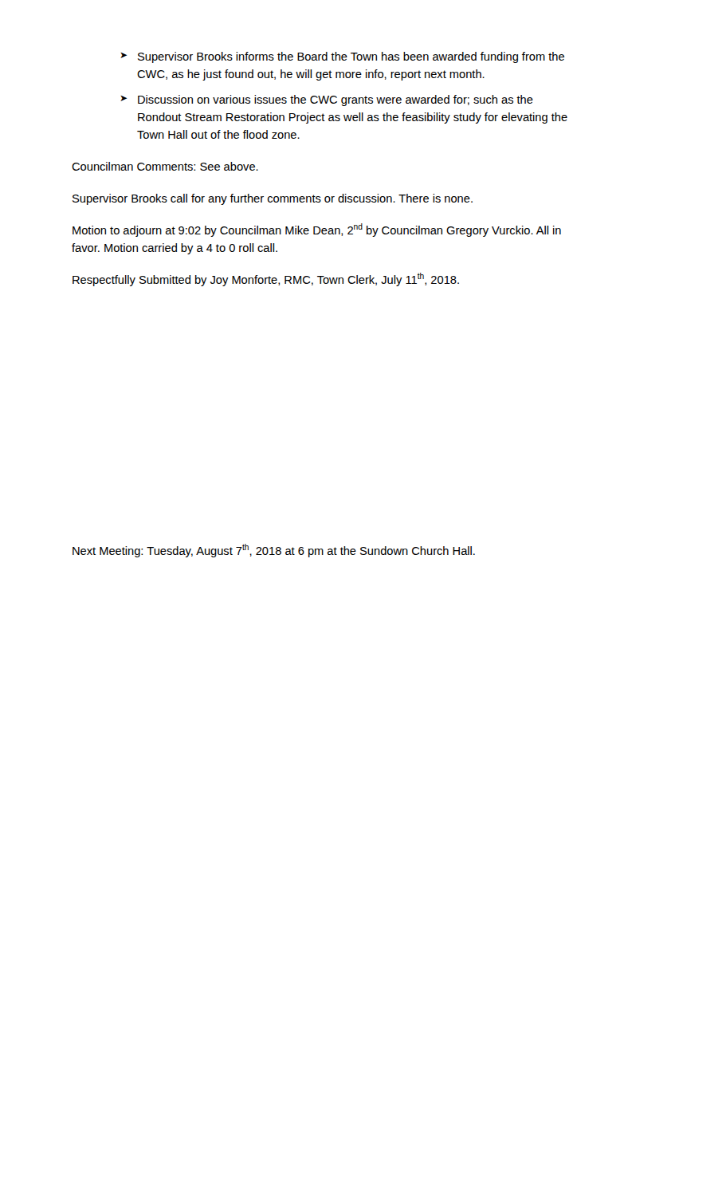Supervisor Brooks informs the Board the Town has been awarded funding from the CWC, as he just found out, he will get more info, report next month.
Discussion on various issues the CWC grants were awarded for; such as the Rondout Stream Restoration Project as well as the feasibility study for elevating the Town Hall out of the flood zone.
Councilman Comments: See above.
Supervisor Brooks call for any further comments or discussion. There is none.
Motion to adjourn at 9:02 by Councilman Mike Dean, 2nd by Councilman Gregory Vurckio. All in favor. Motion carried by a 4 to 0 roll call.
Respectfully Submitted by Joy Monforte, RMC, Town Clerk, July 11th, 2018.
Next Meeting: Tuesday, August 7th, 2018 at 6 pm at the Sundown Church Hall.